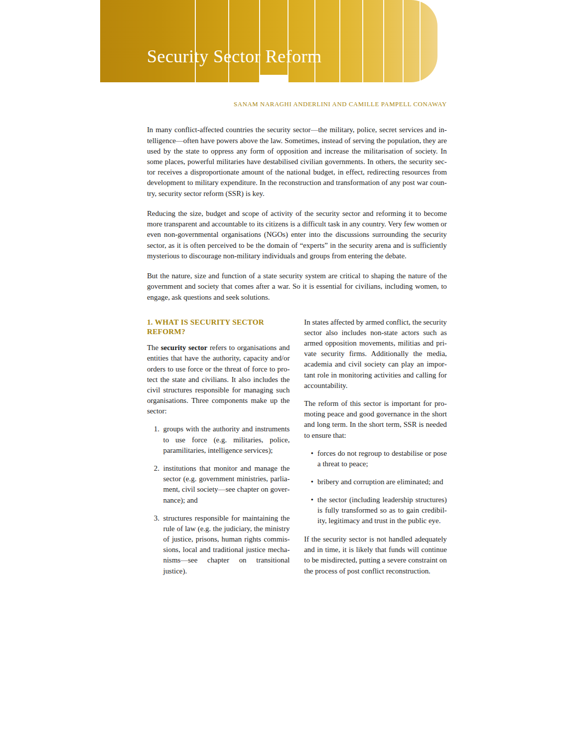Security Sector Reform
SANAM NARAGHI ANDERLINI AND CAMILLE PAMPELL CONAWAY
In many conflict-affected countries the security sector—the military, police, secret services and intelligence—often have powers above the law. Sometimes, instead of serving the population, they are used by the state to oppress any form of opposition and increase the militarisation of society. In some places, powerful militaries have destabilised civilian governments. In others, the security sector receives a disproportionate amount of the national budget, in effect, redirecting resources from development to military expenditure. In the reconstruction and transformation of any post war country, security sector reform (SSR) is key.
Reducing the size, budget and scope of activity of the security sector and reforming it to become more transparent and accountable to its citizens is a difficult task in any country. Very few women or even non-governmental organisations (NGOs) enter into the discussions surrounding the security sector, as it is often perceived to be the domain of “experts” in the security arena and is sufficiently mysterious to discourage non-military individuals and groups from entering the debate.
But the nature, size and function of a state security system are critical to shaping the nature of the government and society that comes after a war. So it is essential for civilians, including women, to engage, ask questions and seek solutions.
1. WHAT IS SECURITY SECTOR
REFORM?
The security sector refers to organisations and entities that have the authority, capacity and/or orders to use force or the threat of force to protect the state and civilians. It also includes the civil structures responsible for managing such organisations. Three components make up the sector:
groups with the authority and instruments to use force (e.g. militaries, police, paramilitaries, intelligence services);
institutions that monitor and manage the sector (e.g. government ministries, parliament, civil society—see chapter on governance); and
structures responsible for maintaining the rule of law (e.g. the judiciary, the ministry of justice, prisons, human rights commissions, local and traditional justice mechanisms—see chapter on transitional justice).
In states affected by armed conflict, the security sector also includes non-state actors such as armed opposition movements, militias and private security firms. Additionally the media, academia and civil society can play an important role in monitoring activities and calling for accountability.
The reform of this sector is important for promoting peace and good governance in the short and long term. In the short term, SSR is needed to ensure that:
forces do not regroup to destabilise or pose a threat to peace;
bribery and corruption are eliminated; and
the sector (including leadership structures) is fully transformed so as to gain credibility, legitimacy and trust in the public eye.
If the security sector is not handled adequately and in time, it is likely that funds will continue to be misdirected, putting a severe constraint on the process of post conflict reconstruction.